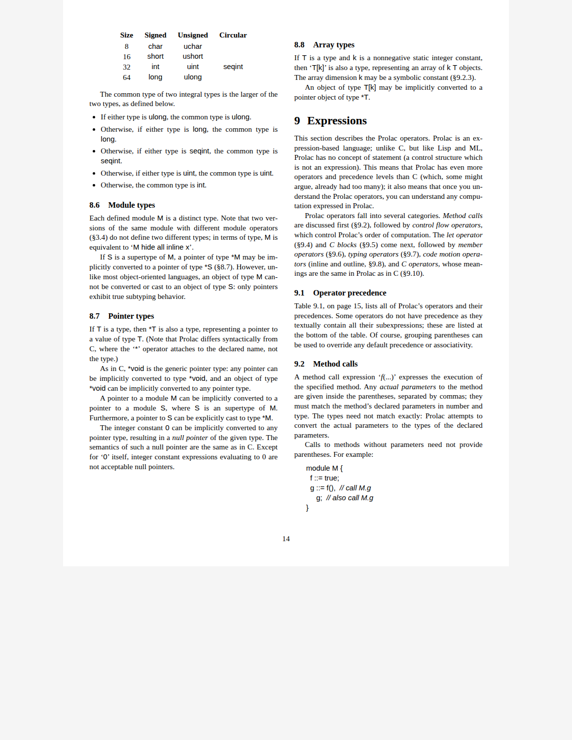| Size | Signed | Unsigned | Circular |
| --- | --- | --- | --- |
| 8 | char | uchar | |
| 16 | short | ushort | |
| 32 | int | uint | seqint |
| 64 | long | ulong | |
The common type of two integral types is the larger of the two types, as defined below.
If either type is ulong, the common type is ulong.
Otherwise, if either type is long, the common type is long.
Otherwise, if either type is seqint, the common type is seqint.
Otherwise, if either type is uint, the common type is uint.
Otherwise, the common type is int.
8.6 Module types
Each defined module M is a distinct type. Note that two versions of the same module with different module operators (§3.4) do not define two different types; in terms of type, M is equivalent to ‘M hide all inline x’.
If S is a supertype of M, a pointer of type *M may be implicitly converted to a pointer of type *S (§8.7). However, unlike most object-oriented languages, an object of type M cannot be converted or cast to an object of type S: only pointers exhibit true subtyping behavior.
8.7 Pointer types
If T is a type, then *T is also a type, representing a pointer to a value of type T. (Note that Prolac differs syntactically from C, where the ‘*’ operator attaches to the declared name, not the type.)
As in C, *void is the generic pointer type: any pointer can be implicitly converted to type *void, and an object of type *void can be implicitly converted to any pointer type.
A pointer to a module M can be implicitly converted to a pointer to a module S, where S is an supertype of M. Furthermore, a pointer to S can be explicitly cast to type *M.
The integer constant 0 can be implicitly converted to any pointer type, resulting in a null pointer of the given type. The semantics of such a null pointer are the same as in C. Except for ‘0’ itself, integer constant expressions evaluating to 0 are not acceptable null pointers.
8.8 Array types
If T is a type and k is a nonnegative static integer constant, then ‘T[k]’ is also a type, representing an array of k T objects. The array dimension k may be a symbolic constant (§9.2.3).
An object of type T[k] may be implicitly converted to a pointer object of type *T.
9 Expressions
This section describes the Prolac operators. Prolac is an expression-based language; unlike C, but like Lisp and ML, Prolac has no concept of statement (a control structure which is not an expression). This means that Prolac has even more operators and precedence levels than C (which, some might argue, already had too many); it also means that once you understand the Prolac operators, you can understand any computation expressed in Prolac.
Prolac operators fall into several categories. Method calls are discussed first (§9.2), followed by control flow operators, which control Prolac’s order of computation. The let operator (§9.4) and C blocks (§9.5) come next, followed by member operators (§9.6), typing operators (§9.7), code motion operators (inline and outline, §9.8), and C operators, whose meanings are the same in Prolac as in C (§9.10).
9.1 Operator precedence
Table 9.1, on page 15, lists all of Prolac’s operators and their precedences. Some operators do not have precedence as they textually contain all their subexpressions; these are listed at the bottom of the table. Of course, grouping parentheses can be used to override any default precedence or associativity.
9.2 Method calls
A method call expression ‘f(...)’ expresses the execution of the specified method. Any actual parameters to the method are given inside the parentheses, separated by commas; they must match the method’s declared parameters in number and type. The types need not match exactly: Prolac attempts to convert the actual parameters to the types of the declared parameters.
Calls to methods without parameters need not provide parentheses. For example:
module M {
  f ::= true;
  g ::= f(),  // call M.g
     g;  // also call M.g
}
14